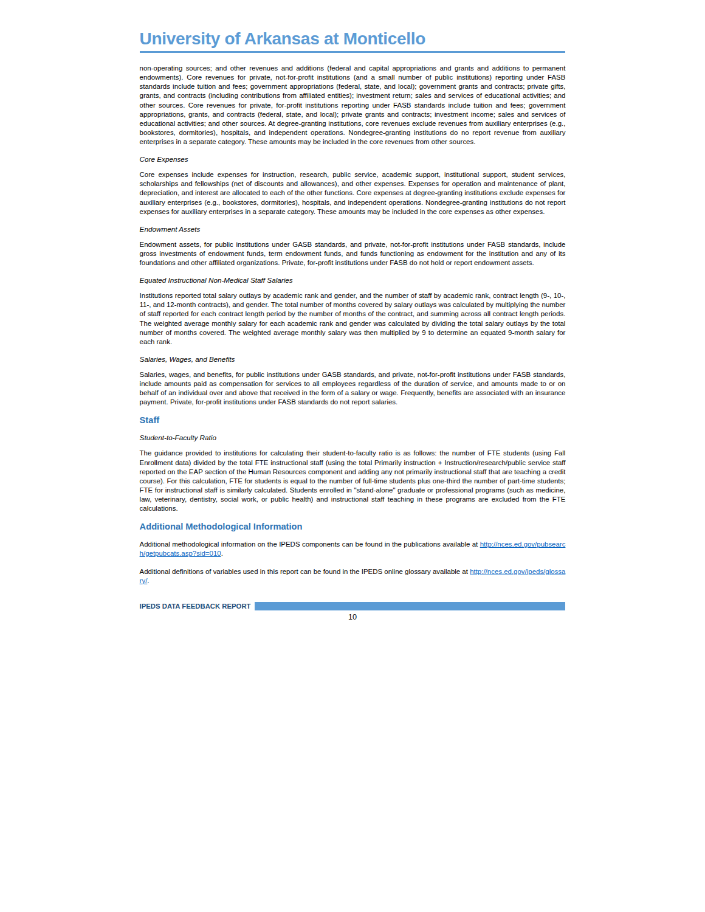University of Arkansas at Monticello
non-operating sources; and other revenues and additions (federal and capital appropriations and grants and additions to permanent endowments). Core revenues for private, not-for-profit institutions (and a small number of public institutions) reporting under FASB standards include tuition and fees; government appropriations (federal, state, and local); government grants and contracts; private gifts, grants, and contracts (including contributions from affiliated entities); investment return; sales and services of educational activities; and other sources. Core revenues for private, for-profit institutions reporting under FASB standards include tuition and fees; government appropriations, grants, and contracts (federal, state, and local); private grants and contracts; investment income; sales and services of educational activities; and other sources. At degree-granting institutions, core revenues exclude revenues from auxiliary enterprises (e.g., bookstores, dormitories), hospitals, and independent operations. Nondegree-granting institutions do no report revenue from auxiliary enterprises in a separate category. These amounts may be included in the core revenues from other sources.
Core Expenses
Core expenses include expenses for instruction, research, public service, academic support, institutional support, student services, scholarships and fellowships (net of discounts and allowances), and other expenses. Expenses for operation and maintenance of plant, depreciation, and interest are allocated to each of the other functions. Core expenses at degree-granting institutions exclude expenses for auxiliary enterprises (e.g., bookstores, dormitories), hospitals, and independent operations. Nondegree-granting institutions do not report expenses for auxiliary enterprises in a separate category. These amounts may be included in the core expenses as other expenses.
Endowment Assets
Endowment assets, for public institutions under GASB standards, and private, not-for-profit institutions under FASB standards, include gross investments of endowment funds, term endowment funds, and funds functioning as endowment for the institution and any of its foundations and other affiliated organizations. Private, for-profit institutions under FASB do not hold or report endowment assets.
Equated Instructional Non-Medical Staff Salaries
Institutions reported total salary outlays by academic rank and gender, and the number of staff by academic rank, contract length (9-, 10-, 11-, and 12-month contracts), and gender. The total number of months covered by salary outlays was calculated by multiplying the number of staff reported for each contract length period by the number of months of the contract, and summing across all contract length periods. The weighted average monthly salary for each academic rank and gender was calculated by dividing the total salary outlays by the total number of months covered. The weighted average monthly salary was then multiplied by 9 to determine an equated 9-month salary for each rank.
Salaries, Wages, and Benefits
Salaries, wages, and benefits, for public institutions under GASB standards, and private, not-for-profit institutions under FASB standards, include amounts paid as compensation for services to all employees regardless of the duration of service, and amounts made to or on behalf of an individual over and above that received in the form of a salary or wage. Frequently, benefits are associated with an insurance payment. Private, for-profit institutions under FASB standards do not report salaries.
Staff
Student-to-Faculty Ratio
The guidance provided to institutions for calculating their student-to-faculty ratio is as follows: the number of FTE students (using Fall Enrollment data) divided by the total FTE instructional staff (using the total Primarily instruction + Instruction/research/public service staff reported on the EAP section of the Human Resources component and adding any not primarily instructional staff that are teaching a credit course). For this calculation, FTE for students is equal to the number of full-time students plus one-third the number of part-time students; FTE for instructional staff is similarly calculated. Students enrolled in "stand-alone" graduate or professional programs (such as medicine, law, veterinary, dentistry, social work, or public health) and instructional staff teaching in these programs are excluded from the FTE calculations.
Additional Methodological Information
Additional methodological information on the IPEDS components can be found in the publications available at http://nces.ed.gov/pubsearch/getpubcats.asp?sid=010.
Additional definitions of variables used in this report can be found in the IPEDS online glossary available at http://nces.ed.gov/ipeds/glossary/.
IPEDS DATA FEEDBACK REPORT
10